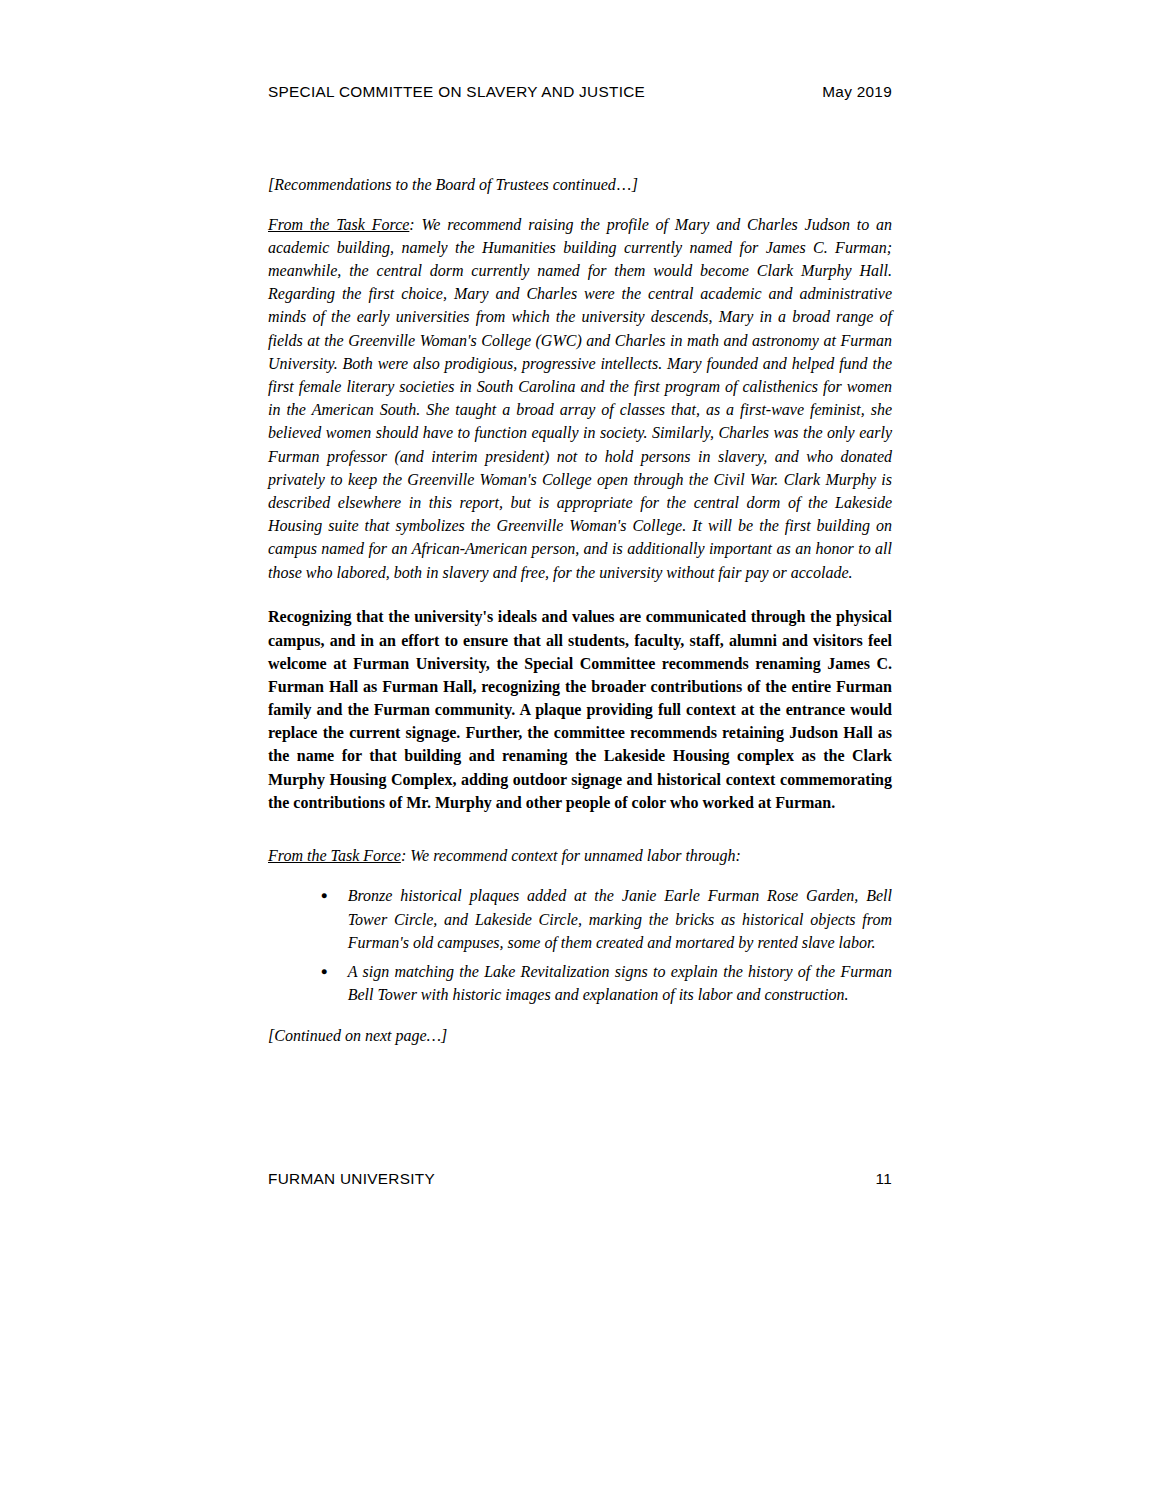Special Committee on Slavery and Justice May 2019
[Recommendations to the Board of Trustees continued…]
From the Task Force: We recommend raising the profile of Mary and Charles Judson to an academic building, namely the Humanities building currently named for James C. Furman; meanwhile, the central dorm currently named for them would become Clark Murphy Hall. Regarding the first choice, Mary and Charles were the central academic and administrative minds of the early universities from which the university descends, Mary in a broad range of fields at the Greenville Woman's College (GWC) and Charles in math and astronomy at Furman University. Both were also prodigious, progressive intellects. Mary founded and helped fund the first female literary societies in South Carolina and the first program of calisthenics for women in the American South. She taught a broad array of classes that, as a first-wave feminist, she believed women should have to function equally in society. Similarly, Charles was the only early Furman professor (and interim president) not to hold persons in slavery, and who donated privately to keep the Greenville Woman's College open through the Civil War. Clark Murphy is described elsewhere in this report, but is appropriate for the central dorm of the Lakeside Housing suite that symbolizes the Greenville Woman's College. It will be the first building on campus named for an African-American person, and is additionally important as an honor to all those who labored, both in slavery and free, for the university without fair pay or accolade.
Recognizing that the university's ideals and values are communicated through the physical campus, and in an effort to ensure that all students, faculty, staff, alumni and visitors feel welcome at Furman University, the Special Committee recommends renaming James C. Furman Hall as Furman Hall, recognizing the broader contributions of the entire Furman family and the Furman community. A plaque providing full context at the entrance would replace the current signage. Further, the committee recommends retaining Judson Hall as the name for that building and renaming the Lakeside Housing complex as the Clark Murphy Housing Complex, adding outdoor signage and historical context commemorating the contributions of Mr. Murphy and other people of color who worked at Furman.
From the Task Force: We recommend context for unnamed labor through:
Bronze historical plaques added at the Janie Earle Furman Rose Garden, Bell Tower Circle, and Lakeside Circle, marking the bricks as historical objects from Furman's old campuses, some of them created and mortared by rented slave labor.
A sign matching the Lake Revitalization signs to explain the history of the Furman Bell Tower with historic images and explanation of its labor and construction.
[Continued on next page…]
Furman University 11